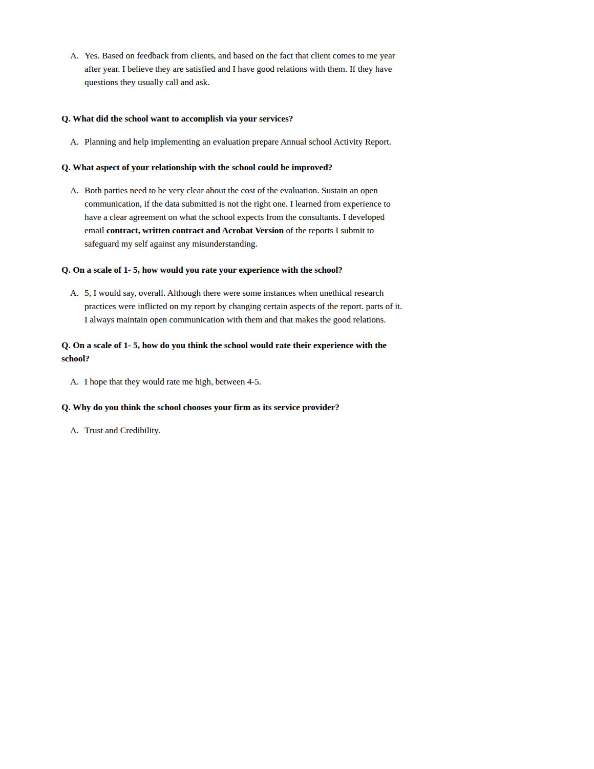Yes. Based on feedback from clients, and based on the fact that client comes to me year after year. I believe they are satisfied and I have good relations with them. If they have questions they usually call and ask.
Q. What did the school want to accomplish via your services?
Planning and help implementing an evaluation prepare Annual school Activity Report.
Q. What aspect of your relationship with the school could be improved?
Both parties need to be very clear about the cost of the evaluation. Sustain an open communication, if the data submitted is not the right one. I learned from experience to have a clear agreement on what the school expects from the consultants. I developed email contract, written contract and Acrobat Version of the reports I submit to safeguard my self against any misunderstanding.
Q. On a scale of 1- 5, how would you rate your experience with the school?
5, I would say, overall. Although there were some instances when unethical research practices were inflicted on my report by changing certain aspects of the report. parts of it. I always maintain open communication with them and that makes the good relations.
Q. On a scale of 1- 5, how do you think the school would rate their experience with the school?
I hope that they would rate me high, between 4-5.
Q. Why do you think the school chooses your firm as its service provider?
Trust and Credibility.